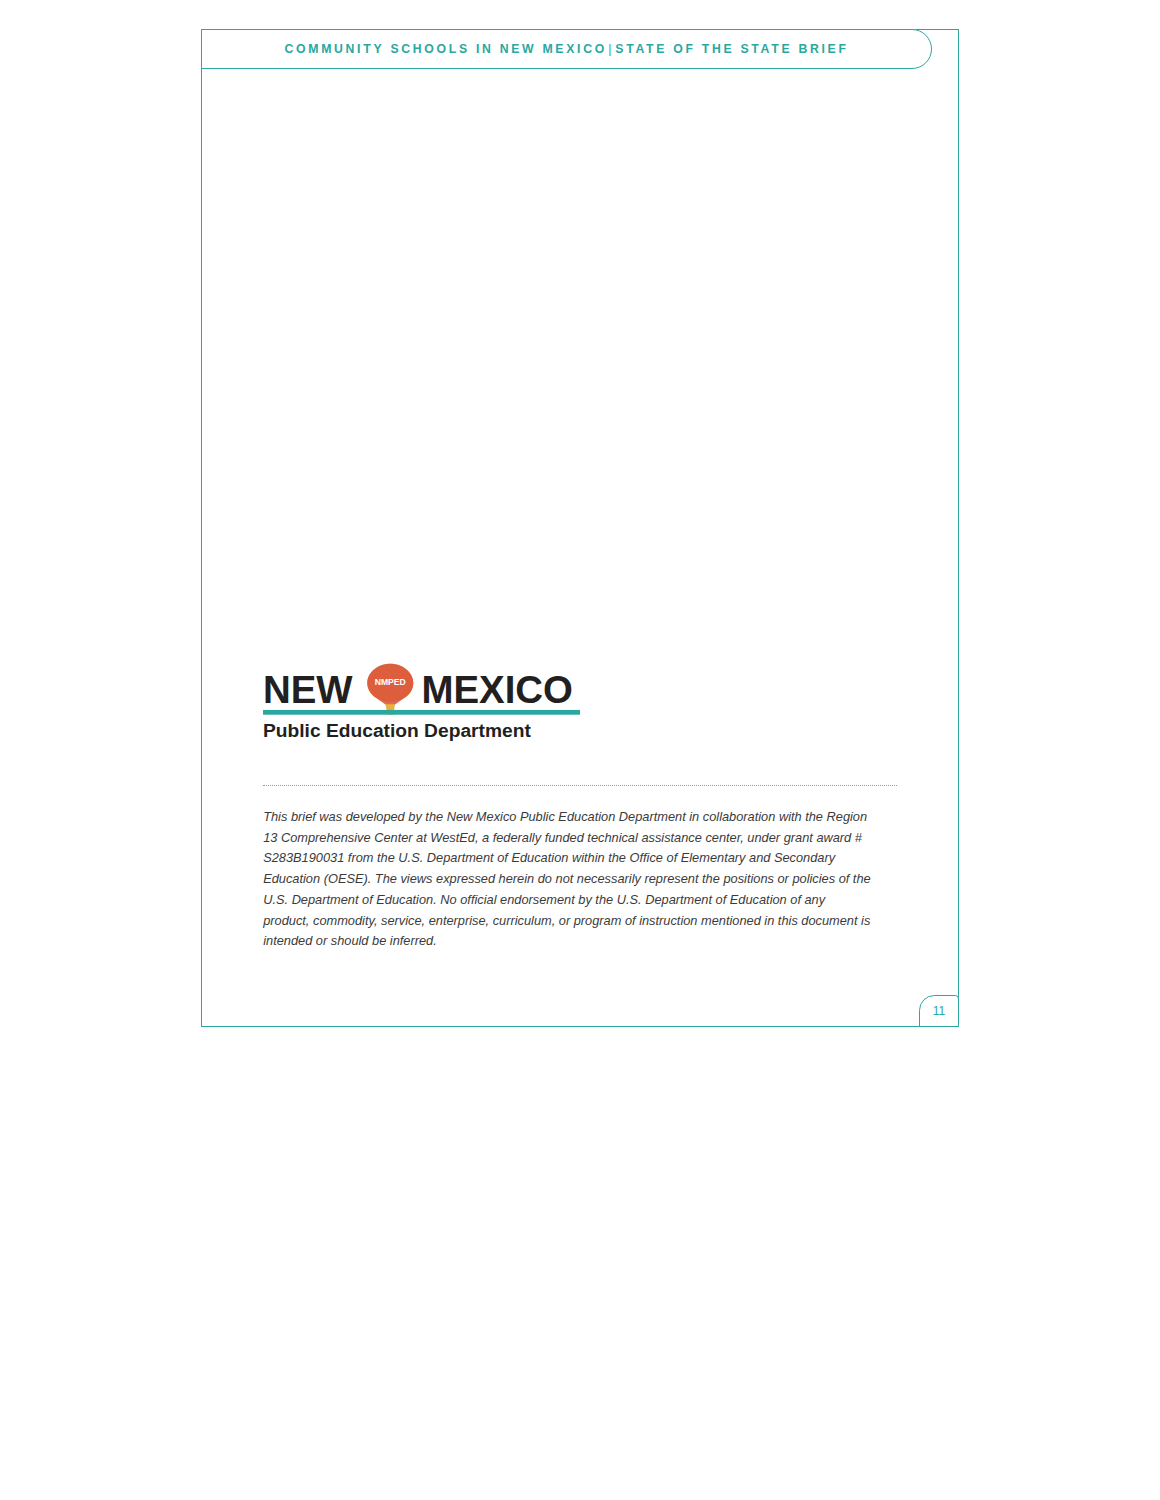Community Schools in New Mexico|State of the State Brief
This brief was developed by the New Mexico Public Education Department in collaboration with the Region 13 Comprehensive Center at WestEd, a federally funded technical assistance center, under grant award # S283B190031 from the U.S. Department of Education within the Office of Elementary and Secondary Education (OESE). The views expressed herein do not necessarily represent the positions or policies of the U.S. Department of Education. No official endorsement by the U.S. Department of Education of any product, commodity, service, enterprise, curriculum, or program of instruction mentioned in this document is intended or should be inferred.
11